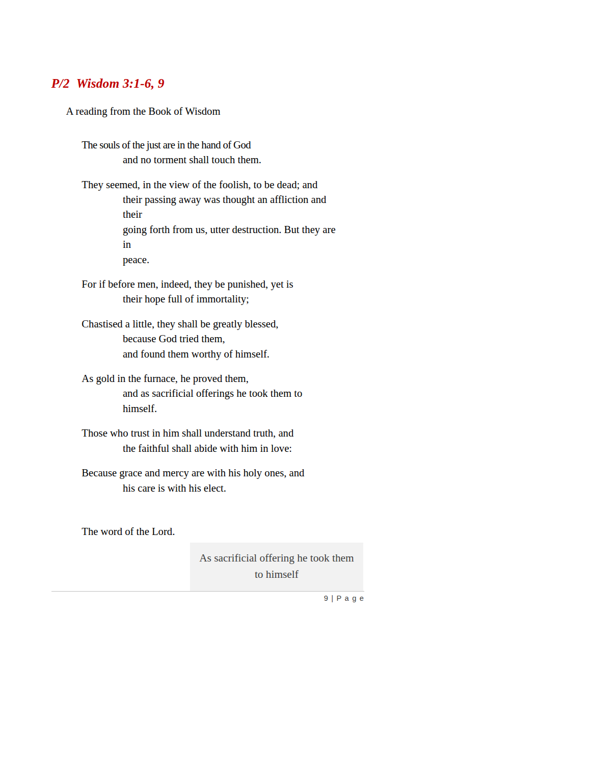P/2 Wisdom 3:1-6, 9
A reading from the Book of Wisdom
The souls of the just are in the hand of God and no torment shall touch them.
They seemed, in the view of the foolish, to be dead; and their passing away was thought an affliction and their going forth from us, utter destruction. But they are in peace.
For if before men, indeed, they be punished, yet is their hope full of immortality;
Chastised a little, they shall be greatly blessed, because God tried them, and found them worthy of himself.
As gold in the furnace, he proved them, and as sacrificial offerings he took them to himself.
Those who trust in him shall understand truth, and the faithful shall abide with him in love:
Because grace and mercy are with his holy ones, and his care is with his elect.
The word of the Lord.
As sacrificial offering he took them to himself
9 | P a g e